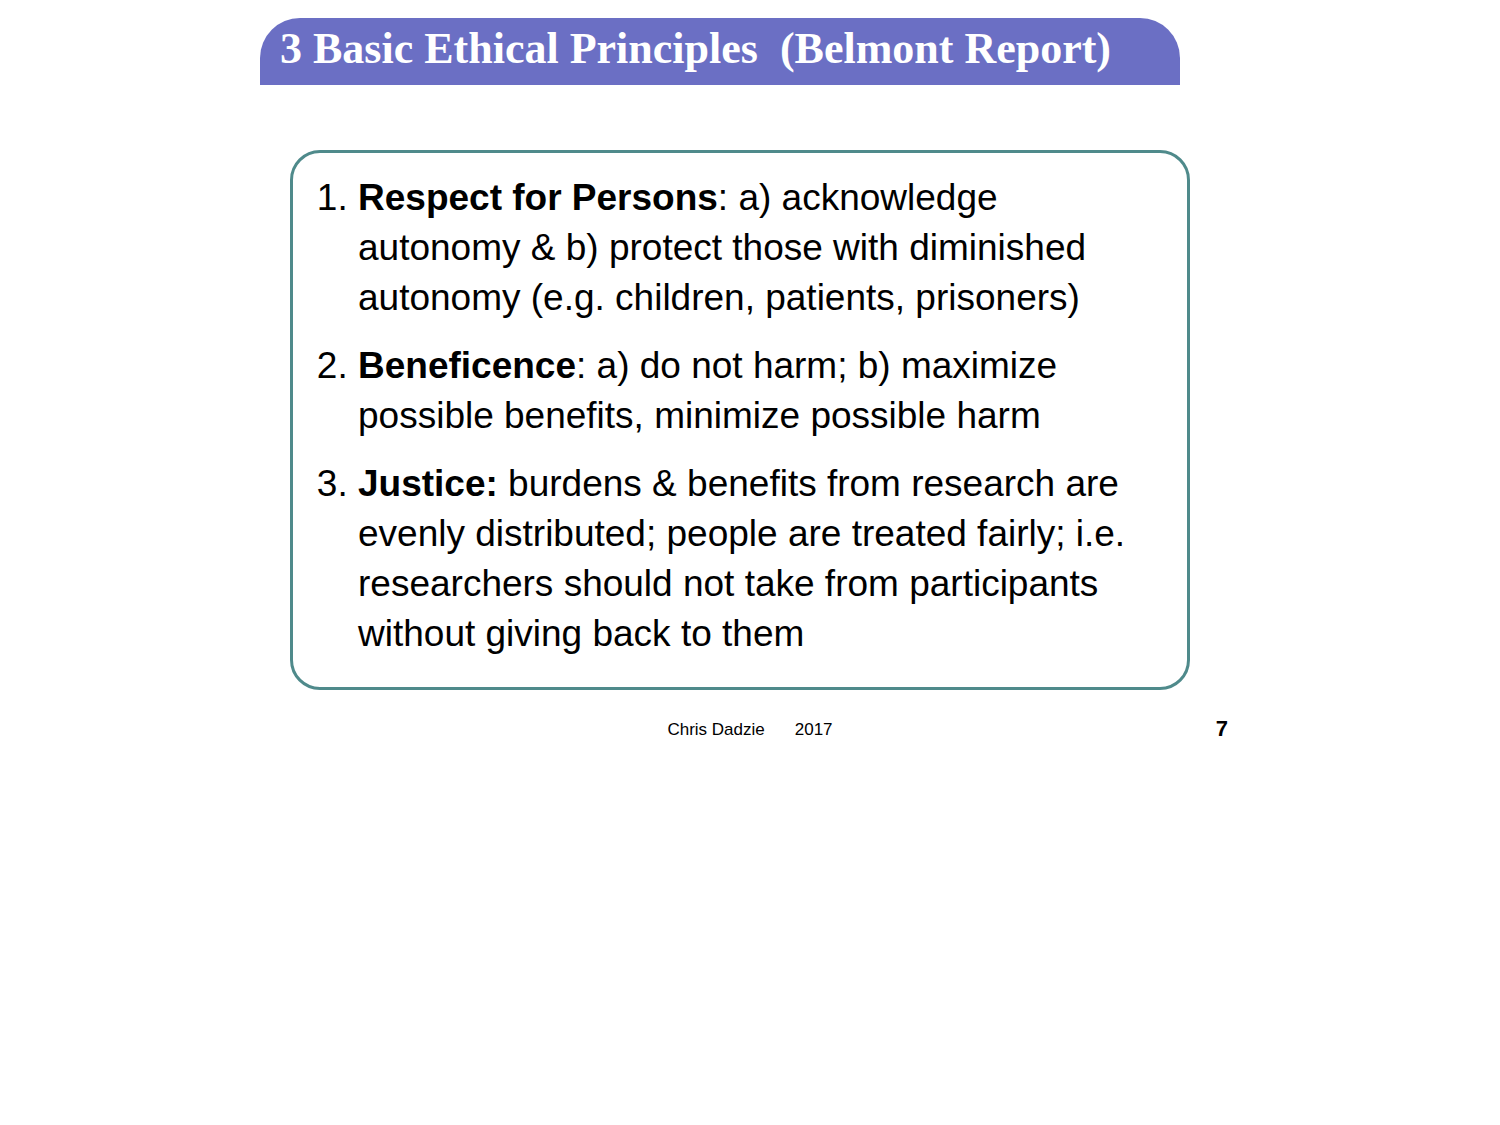3 Basic Ethical Principles (Belmont Report)
Respect for Persons: a) acknowledge autonomy & b) protect those with diminished autonomy (e.g. children, patients, prisoners)
Beneficence: a) do not harm; b) maximize possible benefits, minimize possible harm
Justice: burdens & benefits from research are evenly distributed; people are treated fairly; i.e. researchers should not take from participants without giving back to them
Chris Dadzie 2017
7